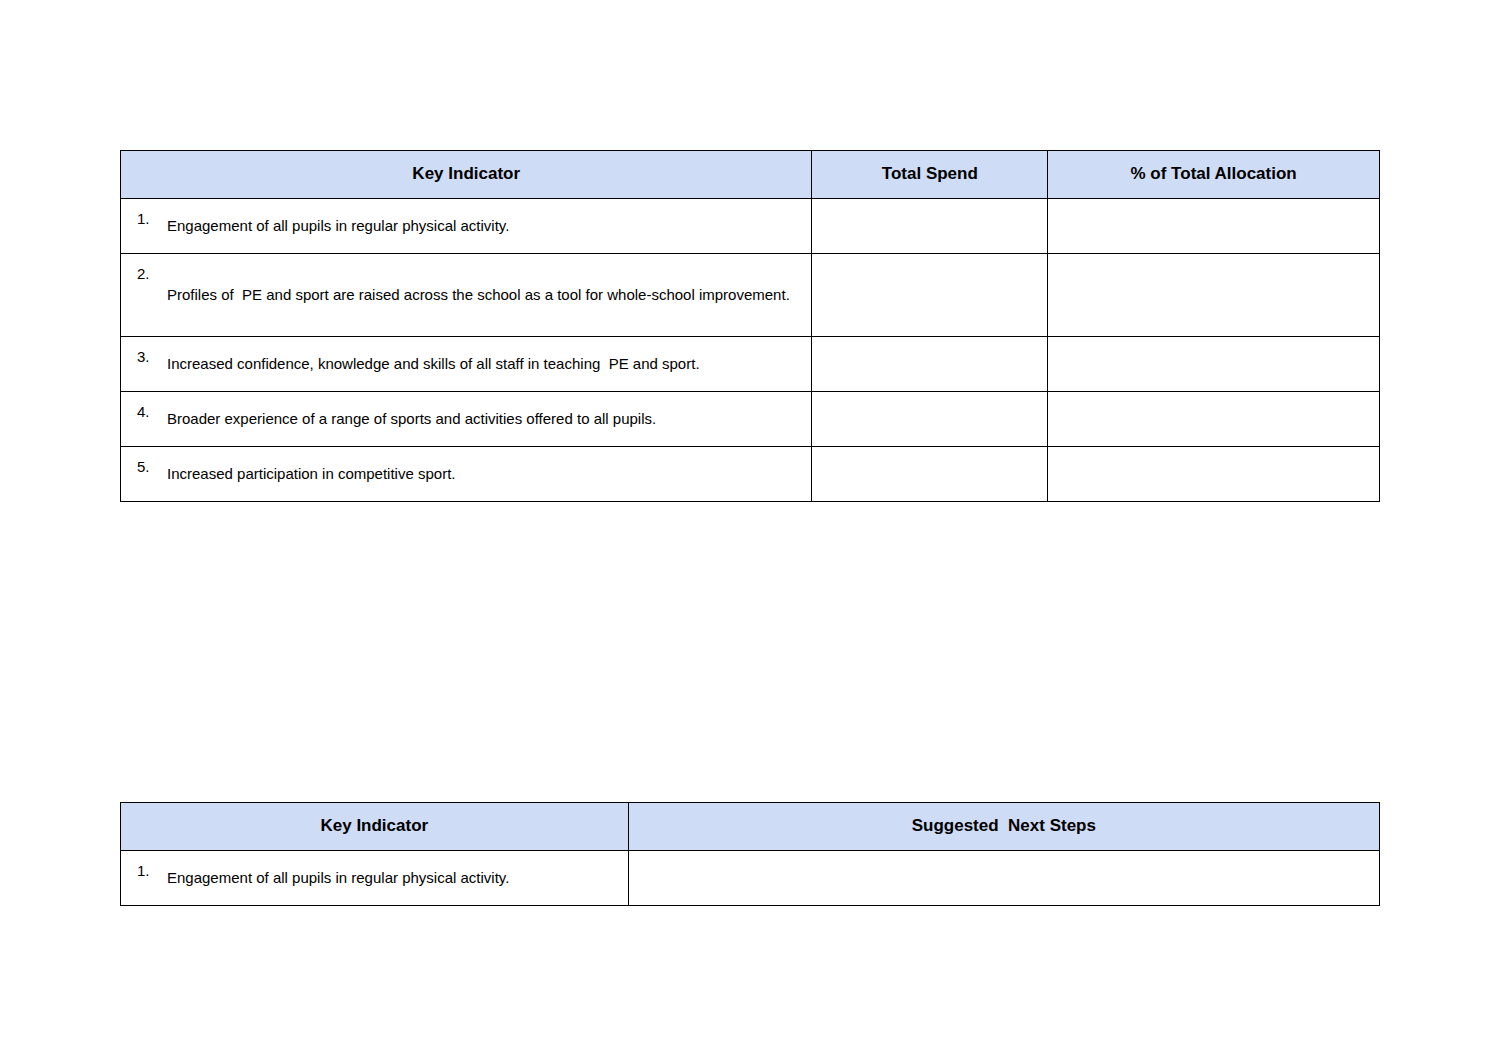| Key Indicator | Total Spend | % of Total Allocation |
| --- | --- | --- |
| 1. Engagement of all pupils in regular physical activity. | | |
| 2. Profiles of PE and sport are raised across the school as a tool for whole-school improvement. | | |
| 3. Increased confidence, knowledge and skills of all staff in teaching PE and sport. | | |
| 4. Broader experience of a range of sports and activities offered to all pupils. | | |
| 5. Increased participation in competitive sport. | | |
| Key Indicator | Suggested Next Steps |
| --- | --- |
| 1. Engagement of all pupils in regular physical activity. | |